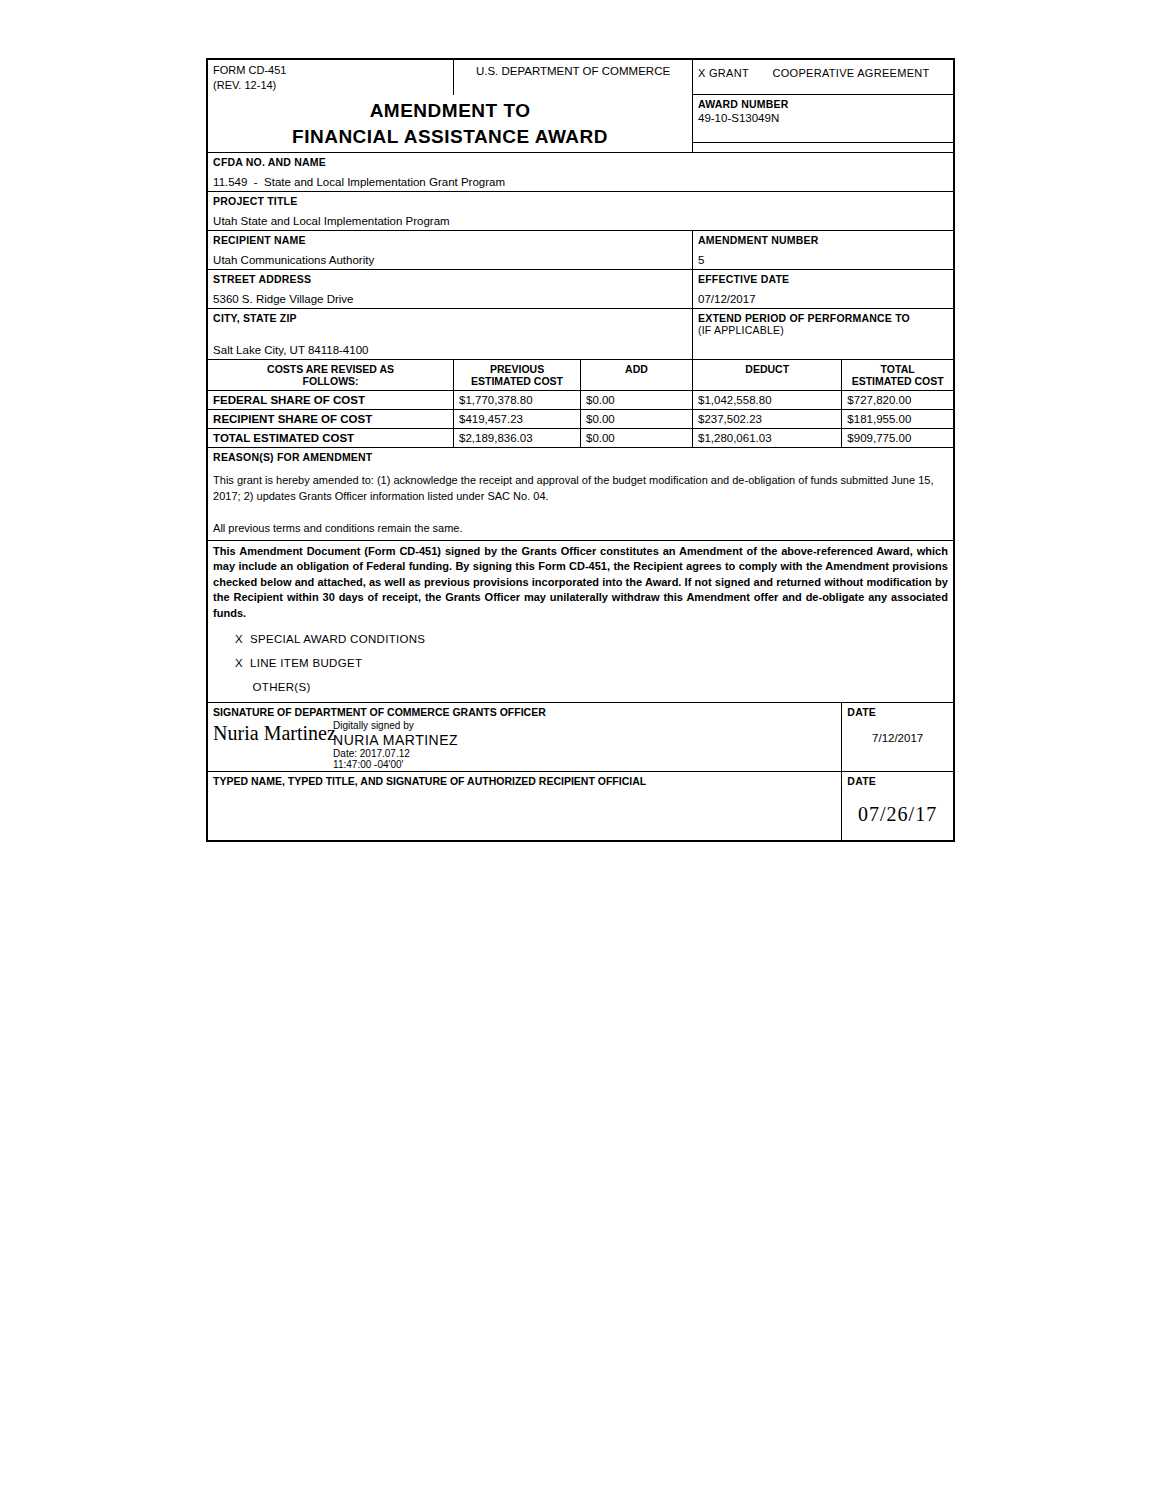| FORM CD-451 (REV. 12-14) | U.S. DEPARTMENT OF COMMERCE | X GRANT COOPERATIVE AGREEMENT |
| AMENDMENT TO FINANCIAL ASSISTANCE AWARD | AWARD NUMBER 49-10-S13049N |
| CFDA NO. AND NAME |
| 11.549 - State and Local Implementation Grant Program |
| PROJECT TITLE |
| Utah State and Local Implementation Program |
| RECIPIENT NAME | AMENDMENT NUMBER |
| Utah Communications Authority | 5 |
| STREET ADDRESS | EFFECTIVE DATE |
| 5360 S. Ridge Village Drive | 07/12/2017 |
| CITY, STATE ZIP | EXTEND PERIOD OF PERFORMANCE TO (IF APPLICABLE) |
| Salt Lake City, UT 84118-4100 | |
| COSTS ARE REVISED AS FOLLOWS: | PREVIOUS ESTIMATED COST | ADD | DEDUCT | TOTAL ESTIMATED COST |
| FEDERAL SHARE OF COST | $1,770,378.80 | $0.00 | $1,042,558.80 | $727,820.00 |
| RECIPIENT SHARE OF COST | $419,457.23 | $0.00 | $237,502.23 | $181,955.00 |
| TOTAL ESTIMATED COST | $2,189,836.03 | $0.00 | $1,280,061.03 | $909,775.00 |
| REASON(S) FOR AMENDMENT |
| This grant is hereby amended to: (1) acknowledge the receipt and approval of the budget modification and de-obligation of funds submitted June 15, 2017; 2) updates Grants Officer information listed under SAC No. 04. All previous terms and conditions remain the same. |
| This Amendment Document (Form CD-451) signed by the Grants Officer constitutes an Amendment of the above-referenced Award, which may include an obligation of Federal funding. By signing this Form CD-451, the Recipient agrees to comply with the Amendment provisions checked below and attached, as well as previous provisions incorporated into the Award. If not signed and returned without modification by the Recipient within 30 days of receipt, the Grants Officer may unilaterally withdraw this Amendment offer and de-obligate any associated funds. |
| X SPECIAL AWARD CONDITIONS X LINE ITEM BUDGET OTHER(S) |
| SIGNATURE OF DEPARTMENT OF COMMERCE GRANTS OFFICER Nuria Martinez Digitally signed by NURIA MARTINEZ Date: 2017.07.12 11:47:00 -04'00' | DATE 7/12/2017 |
| TYPED NAME, TYPED TITLE, AND SIGNATURE OF AUTHORIZED RECIPIENT OFFICIAL | DATE 07/26/17 |